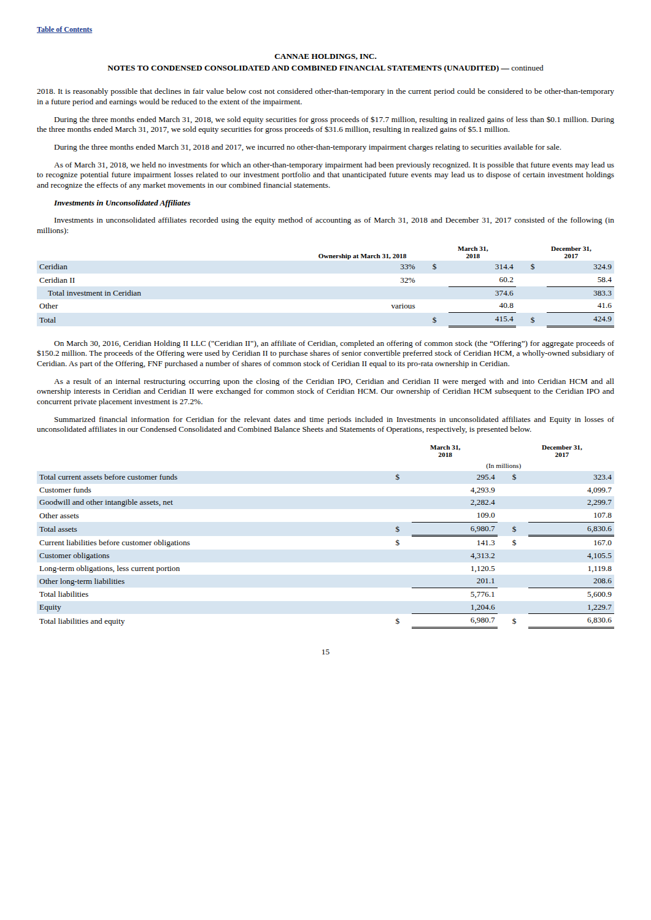Table of Contents
CANNAE HOLDINGS, INC.
NOTES TO CONDENSED CONSOLIDATED AND COMBINED FINANCIAL STATEMENTS (UNAUDITED) — continued
2018. It is reasonably possible that declines in fair value below cost not considered other-than-temporary in the current period could be considered to be other-than-temporary in a future period and earnings would be reduced to the extent of the impairment.
During the three months ended March 31, 2018, we sold equity securities for gross proceeds of $17.7 million, resulting in realized gains of less than $0.1 million. During the three months ended March 31, 2017, we sold equity securities for gross proceeds of $31.6 million, resulting in realized gains of $5.1 million.
During the three months ended March 31, 2018 and 2017, we incurred no other-than-temporary impairment charges relating to securities available for sale.
As of March 31, 2018, we held no investments for which an other-than-temporary impairment had been previously recognized. It is possible that future events may lead us to recognize potential future impairment losses related to our investment portfolio and that unanticipated future events may lead us to dispose of certain investment holdings and recognize the effects of any market movements in our combined financial statements.
Investments in Unconsolidated Affiliates
Investments in unconsolidated affiliates recorded using the equity method of accounting as of March 31, 2018 and December 31, 2017 consisted of the following (in millions):
| | Ownership at March 31, 2018 | | March 31, 2018 | | December 31, 2017 |
| Ceridian | 33% | | $ | 314.4 | | $ | 324.9 |
| Ceridian II | 32% | | | 60.2 | | | 58.4 |
| Total investment in Ceridian | | | | 374.6 | | | 383.3 |
| Other | various | | | 40.8 | | | 41.6 |
| Total | | | $ | 415.4 | | $ | 424.9 |
On March 30, 2016, Ceridian Holding II LLC ("Ceridian II"), an affiliate of Ceridian, completed an offering of common stock (the “Offering”) for aggregate proceeds of $150.2 million. The proceeds of the Offering were used by Ceridian II to purchase shares of senior convertible preferred stock of Ceridian HCM, a wholly-owned subsidiary of Ceridian. As part of the Offering, FNF purchased a number of shares of common stock of Ceridian II equal to its pro-rata ownership in Ceridian.
As a result of an internal restructuring occurring upon the closing of the Ceridian IPO, Ceridian and Ceridian II were merged with and into Ceridian HCM and all ownership interests in Ceridian and Ceridian II were exchanged for common stock of Ceridian HCM. Our ownership of Ceridian HCM subsequent to the Ceridian IPO and concurrent private placement investment is 27.2%.
Summarized financial information for Ceridian for the relevant dates and time periods included in Investments in unconsolidated affiliates and Equity in losses of unconsolidated affiliates in our Condensed Consolidated and Combined Balance Sheets and Statements of Operations, respectively, is presented below.
| | | March 31, 2018 | | December 31, 2017 |
| | | (In millions) |
| Total current assets before customer funds | | $ | 295.4 | | $ | 323.4 |
| Customer funds | | | 4,293.9 | | | 4,099.7 |
| Goodwill and other intangible assets, net | | | 2,282.4 | | | 2,299.7 |
| Other assets | | | 109.0 | | | 107.8 |
| Total assets | | $ | 6,980.7 | | $ | 6,830.6 |
| Current liabilities before customer obligations | | $ | 141.3 | | $ | 167.0 |
| Customer obligations | | | 4,313.2 | | | 4,105.5 |
| Long-term obligations, less current portion | | | 1,120.5 | | | 1,119.8 |
| Other long-term liabilities | | | 201.1 | | | 208.6 |
| Total liabilities | | | 5,776.1 | | | 5,600.9 |
| Equity | | | 1,204.6 | | | 1,229.7 |
| Total liabilities and equity | | $ | 6,980.7 | | $ | 6,830.6 |
15